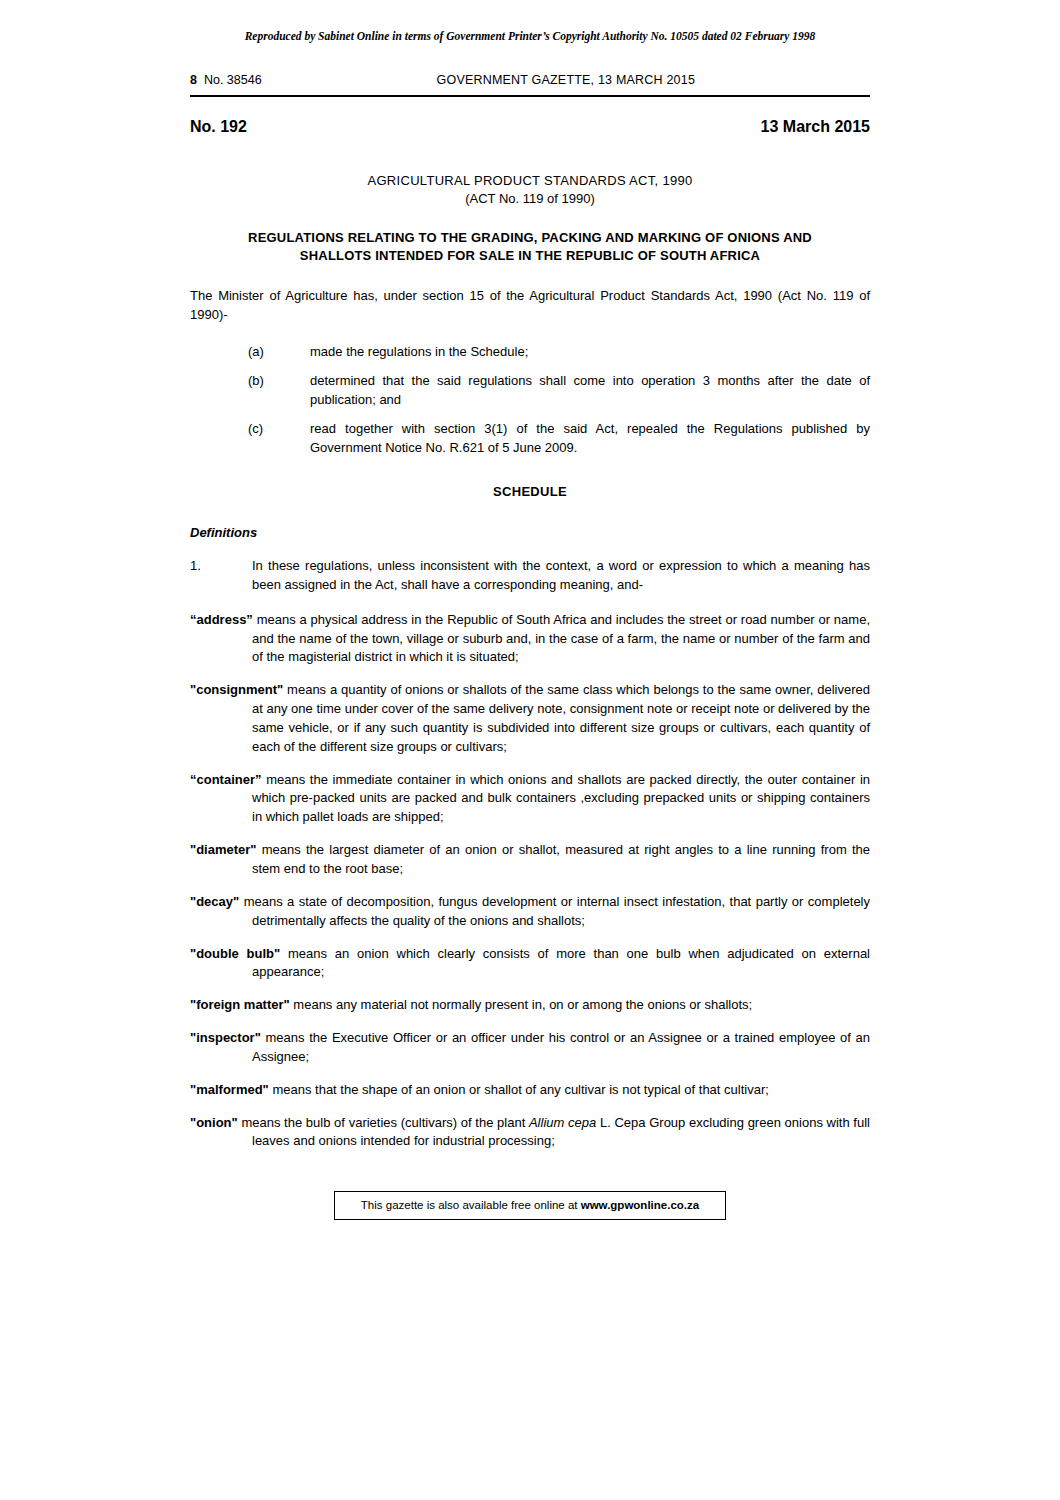Reproduced by Sabinet Online in terms of Government Printer’s Copyright Authority No. 10505 dated 02 February 1998
8 No. 38546
GOVERNMENT GAZETTE, 13 MARCH 2015
No. 192 13 March 2015
AGRICULTURAL PRODUCT STANDARDS ACT, 1990
(ACT No. 119 of 1990)
REGULATIONS RELATING TO THE GRADING, PACKING AND MARKING OF ONIONS AND
SHALLOTS INTENDED FOR SALE IN THE REPUBLIC OF SOUTH AFRICA
The Minister of Agriculture has, under section 15 of the Agricultural Product Standards Act, 1990 (Act No. 119 of 1990)-
(a) made the regulations in the Schedule;
(b) determined that the said regulations shall come into operation 3 months after the date of publication; and
(c) read together with section 3(1) of the said Act, repealed the Regulations published by Government Notice No. R.621 of 5 June 2009.
SCHEDULE
Definitions
1.
In these regulations, unless inconsistent with the context, a word or expression to which a meaning has been assigned in the Act, shall have a corresponding meaning, and-
“address” means a physical address in the Republic of South Africa and includes the street or road number or name, and the name of the town, village or suburb and, in the case of a farm, the name or number of the farm and of the magisterial district in which it is situated;
"consignment" means a quantity of onions or shallots of the same class which belongs to the same owner, delivered at any one time under cover of the same delivery note, consignment note or receipt note or delivered by the same vehicle, or if any such quantity is subdivided into different size groups or cultivars, each quantity of each of the different size groups or cultivars;
“container” means the immediate container in which onions and shallots are packed directly, the outer container in which pre-packed units are packed and bulk containers ,excluding prepacked units or shipping containers in which pallet loads are shipped;
"diameter" means the largest diameter of an onion or shallot, measured at right angles to a line running from the stem end to the root base;
"decay" means a state of decomposition, fungus development or internal insect infestation, that partly or completely detrimentally affects the quality of the onions and shallots;
"double bulb" means an onion which clearly consists of more than one bulb when adjudicated on external appearance;
"foreign matter" means any material not normally present in, on or among the onions or shallots;
"inspector" means the Executive Officer or an officer under his control or an Assignee or a trained employee of an Assignee;
"malformed" means that the shape of an onion or shallot of any cultivar is not typical of that cultivar;
"onion" means the bulb of varieties (cultivars) of the plant Allium cepa L. Cepa Group excluding green onions with full leaves and onions intended for industrial processing;
This gazette is also available free online at www.gpwonline.co.za